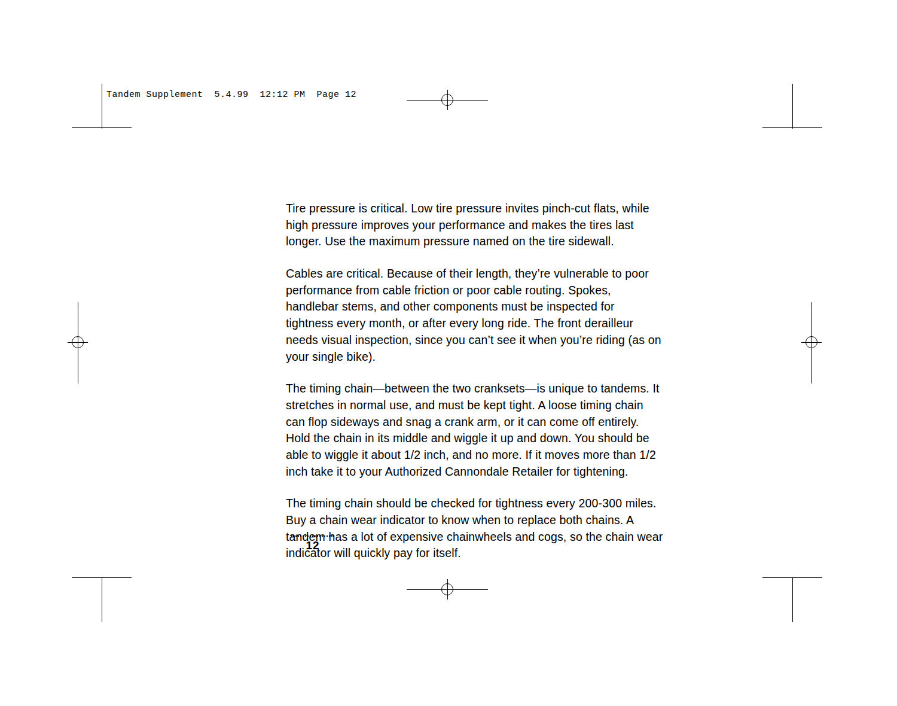Tandem Supplement 5.4.99 12:12 PM Page 12
Tire pressure is critical. Low tire pressure invites pinch-cut flats, while high pressure improves your performance and makes the tires last longer. Use the maximum pressure named on the tire sidewall.
Cables are critical. Because of their length, they’re vulnerable to poor performance from cable friction or poor cable routing. Spokes, handlebar stems, and other components must be inspected for tightness every month, or after every long ride. The front derailleur needs visual inspection, since you can’t see it when you’re riding (as on your single bike).
The timing chain—between the two cranksets—is unique to tandems. It stretches in normal use, and must be kept tight. A loose timing chain can flop sideways and snag a crank arm, or it can come off entirely. Hold the chain in its middle and wiggle it up and down. You should be able to wiggle it about 1/2 inch, and no more. If it moves more than 1/2 inch take it to your Authorized Cannondale Retailer for tightening.
The timing chain should be checked for tightness every 200-300 miles. Buy a chain wear indicator to know when to replace both chains. A tandem has a lot of expensive chainwheels and cogs, so the chain wear indicator will quickly pay for itself.
12